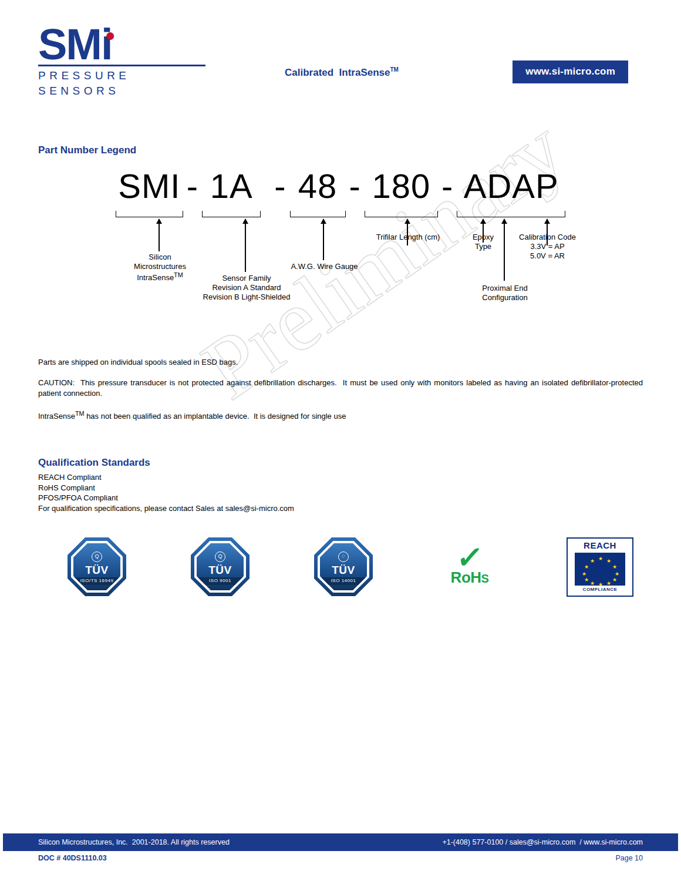SMi●
PRESSURE SENSORS
Calibrated IntraSenseTM
www.si-micro.com
Preliminary
Part Number Legend
SMI-1A -48-180-ADAP
Silicon
Microstructures
IntraSenseTM
Sensor Family
Revision A Standard
Revision B Light-Shielded
A.W.G. Wire Gauge
Trifilar Length (cm)
Epoxy
Type
Proximal End
Configuration
Calibration Code
3.3V = AP
5.0V = AR
Parts are shipped on individual spools sealed in ESD bags.
CAUTION: This pressure transducer is not protected against defibrillation discharges. It must be used only with monitors labeled as having an isolated defibrillator-protected patient connection.
IntraSenseTM has not been qualified as an implantable device. It is designed for single use
Qualification Standards
REACH Compliant
RoHS Compliant
PFOS/PFOA Compliant
For qualification specifications, please contact Sales at sales@si-micro.com
Q
TÜV
SUD
ISO/TS 16949
Q
TÜV
SUD
ISO 9001
♢
TÜV
SUD
ISO 14001
✓
RoHS
REACH
★ ★ ★ ★ ★ ★ ★ ★ ★ ★ ★ ★
COMPLIANCE
Silicon Microstructures, Inc. 2001-2018. All rights reserved
+1-(408) 577-0100 / sales@si-micro.com / www.si-micro.com
DOC # 40DS1110.03
Page 10